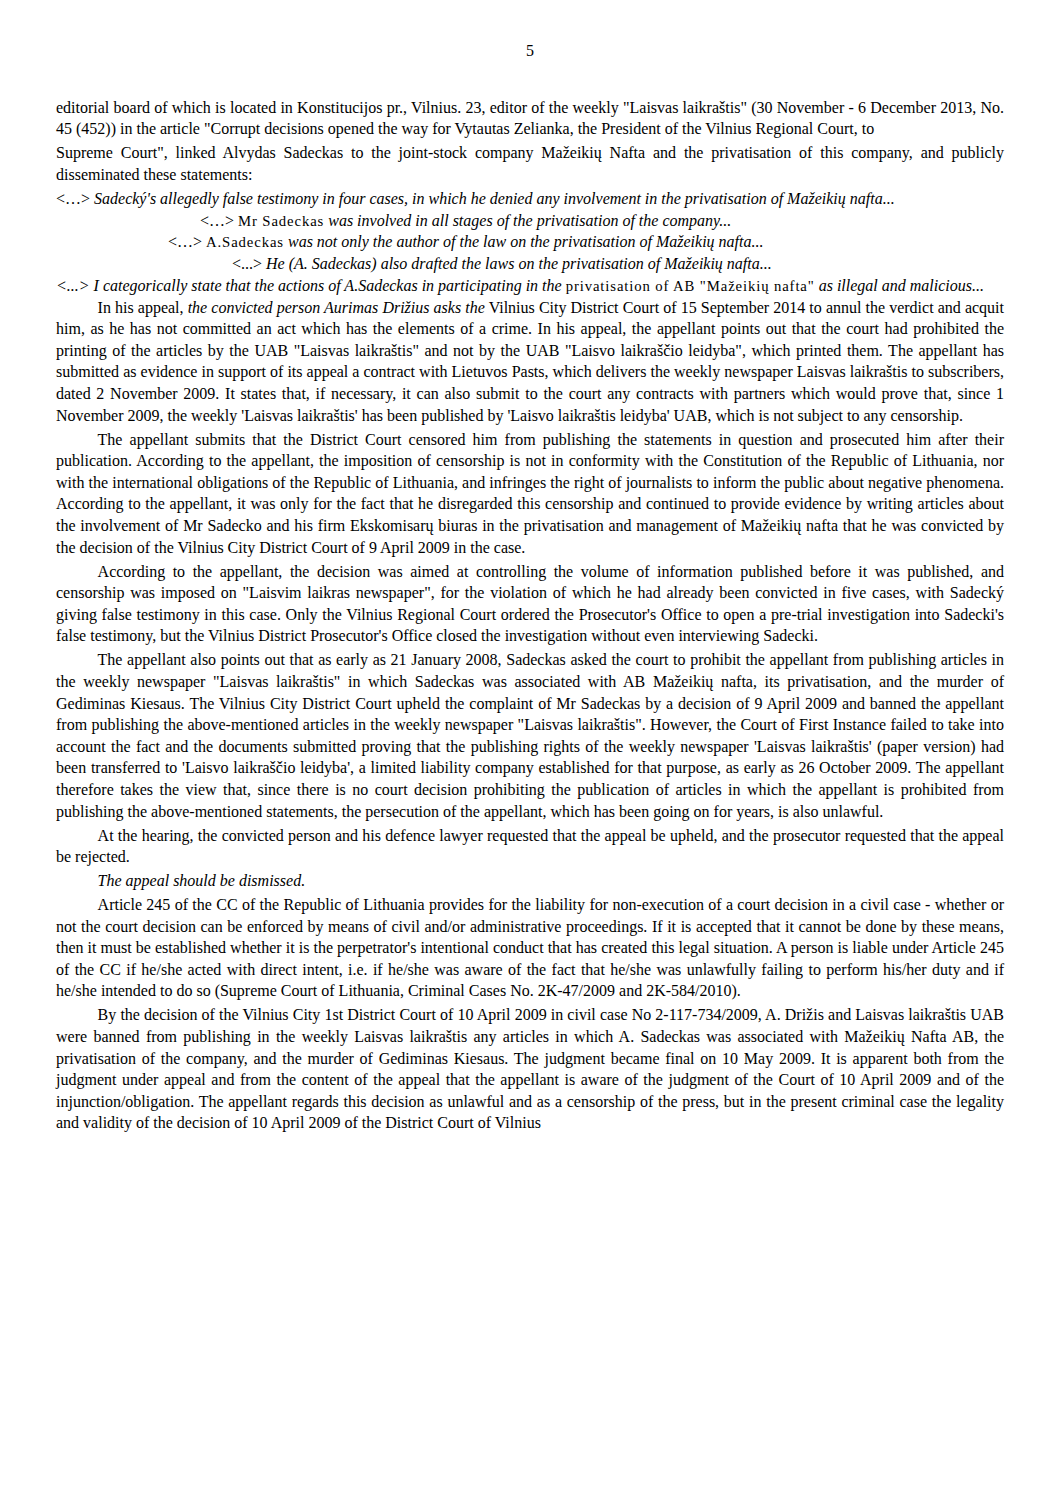5
editorial board of which is located in Konstitucijos pr., Vilnius. 23, editor of the weekly "Laisvas laikraštis" (30 November - 6 December 2013, No. 45 (452)) in the article "Corrupt decisions opened the way for Vytautas Zelianka, the President of the Vilnius Regional Court, to
Supreme Court", linked Alvydas Sadeckas to the joint-stock company Mažeikių Nafta and the privatisation of this company, and publicly disseminated these statements:
<…> Sadecký's allegedly false testimony in four cases, in which he denied any involvement in the privatisation of Mažeikių nafta...
<…> Mr Sadeckas was involved in all stages of the privatisation of the company...
<…> A.Sadeckas was not only the author of the law on the privatisation of Mažeikių nafta...
<...> He (A. Sadeckas) also drafted the laws on the privatisation of Mažeikių nafta...
<...> I categorically state that the actions of A.Sadeckas in participating in the privatisation of AB "Mažeikių nafta" as illegal and malicious...
In his appeal, the convicted person Aurimas Drižius asks the Vilnius City District Court of 15 September 2014 to annul the verdict and acquit him, as he has not committed an act which has the elements of a crime. In his appeal, the appellant points out that the court had prohibited the printing of the articles by the UAB "Laisvas laikraštis" and not by the UAB "Laisvo laikraščio leidyba", which printed them. The appellant has submitted as evidence in support of its appeal a contract with Lietuvos Pasts, which delivers the weekly newspaper Laisvas laikraštis to subscribers, dated 2 November 2009. It states that, if necessary, it can also submit to the court any contracts with partners which would prove that, since 1 November 2009, the weekly 'Laisvas laikraštis' has been published by 'Laisvo laikraštis leidyba' UAB, which is not subject to any censorship.
The appellant submits that the District Court censored him from publishing the statements in question and prosecuted him after their publication. According to the appellant, the imposition of censorship is not in conformity with the Constitution of the Republic of Lithuania, nor with the international obligations of the Republic of Lithuania, and infringes the right of journalists to inform the public about negative phenomena. According to the appellant, it was only for the fact that he disregarded this censorship and continued to provide evidence by writing articles about the involvement of Mr Sadecko and his firm Ekskomisarų biuras in the privatisation and management of Mažeikių nafta that he was convicted by the decision of the Vilnius City District Court of 9 April 2009 in the case.
According to the appellant, the decision was aimed at controlling the volume of information published before it was published, and censorship was imposed on "Laisvim laikras newspaper", for the violation of which he had already been convicted in five cases, with Sadecký giving false testimony in this case. Only the Vilnius Regional Court ordered the Prosecutor's Office to open a pre-trial investigation into Sadecki's false testimony, but the Vilnius District Prosecutor's Office closed the investigation without even interviewing Sadecki.
The appellant also points out that as early as 21 January 2008, Sadeckas asked the court to prohibit the appellant from publishing articles in the weekly newspaper "Laisvas laikraštis" in which Sadeckas was associated with AB Mažeikių nafta, its privatisation, and the murder of Gediminas Kiesaus. The Vilnius City District Court upheld the complaint of Mr Sadeckas by a decision of 9 April 2009 and banned the appellant from publishing the above-mentioned articles in the weekly newspaper "Laisvas laikraštis". However, the Court of First Instance failed to take into account the fact and the documents submitted proving that the publishing rights of the weekly newspaper 'Laisvas laikraštis' (paper version) had been transferred to 'Laisvo laikraščio leidyba', a limited liability company established for that purpose, as early as 26 October 2009. The appellant therefore takes the view that, since there is no court decision prohibiting the publication of articles in which the appellant is prohibited from publishing the above-mentioned statements, the persecution of the appellant, which has been going on for years, is also unlawful.
At the hearing, the convicted person and his defence lawyer requested that the appeal be upheld, and the prosecutor requested that the appeal be rejected.
The appeal should be dismissed.
Article 245 of the CC of the Republic of Lithuania provides for the liability for non-execution of a court decision in a civil case - whether or not the court decision can be enforced by means of civil and/or administrative proceedings. If it is accepted that it cannot be done by these means, then it must be established whether it is the perpetrator's intentional conduct that has created this legal situation. A person is liable under Article 245 of the CC if he/she acted with direct intent, i.e. if he/she was aware of the fact that he/she was unlawfully failing to perform his/her duty and if he/she intended to do so (Supreme Court of Lithuania, Criminal Cases No. 2K-47/2009 and 2K-584/2010).
By the decision of the Vilnius City 1st District Court of 10 April 2009 in civil case No 2-117-734/2009, A. Drižis and Laisvas laikraštis UAB were banned from publishing in the weekly Laisvas laikraštis any articles in which A. Sadeckas was associated with Mažeikių Nafta AB, the privatisation of the company, and the murder of Gediminas Kiesaus. The judgment became final on 10 May 2009. It is apparent both from the judgment under appeal and from the content of the appeal that the appellant is aware of the judgment of the Court of 10 April 2009 and of the injunction/obligation. The appellant regards this decision as unlawful and as a censorship of the press, but in the present criminal case the legality and validity of the decision of 10 April 2009 of the District Court of Vilnius